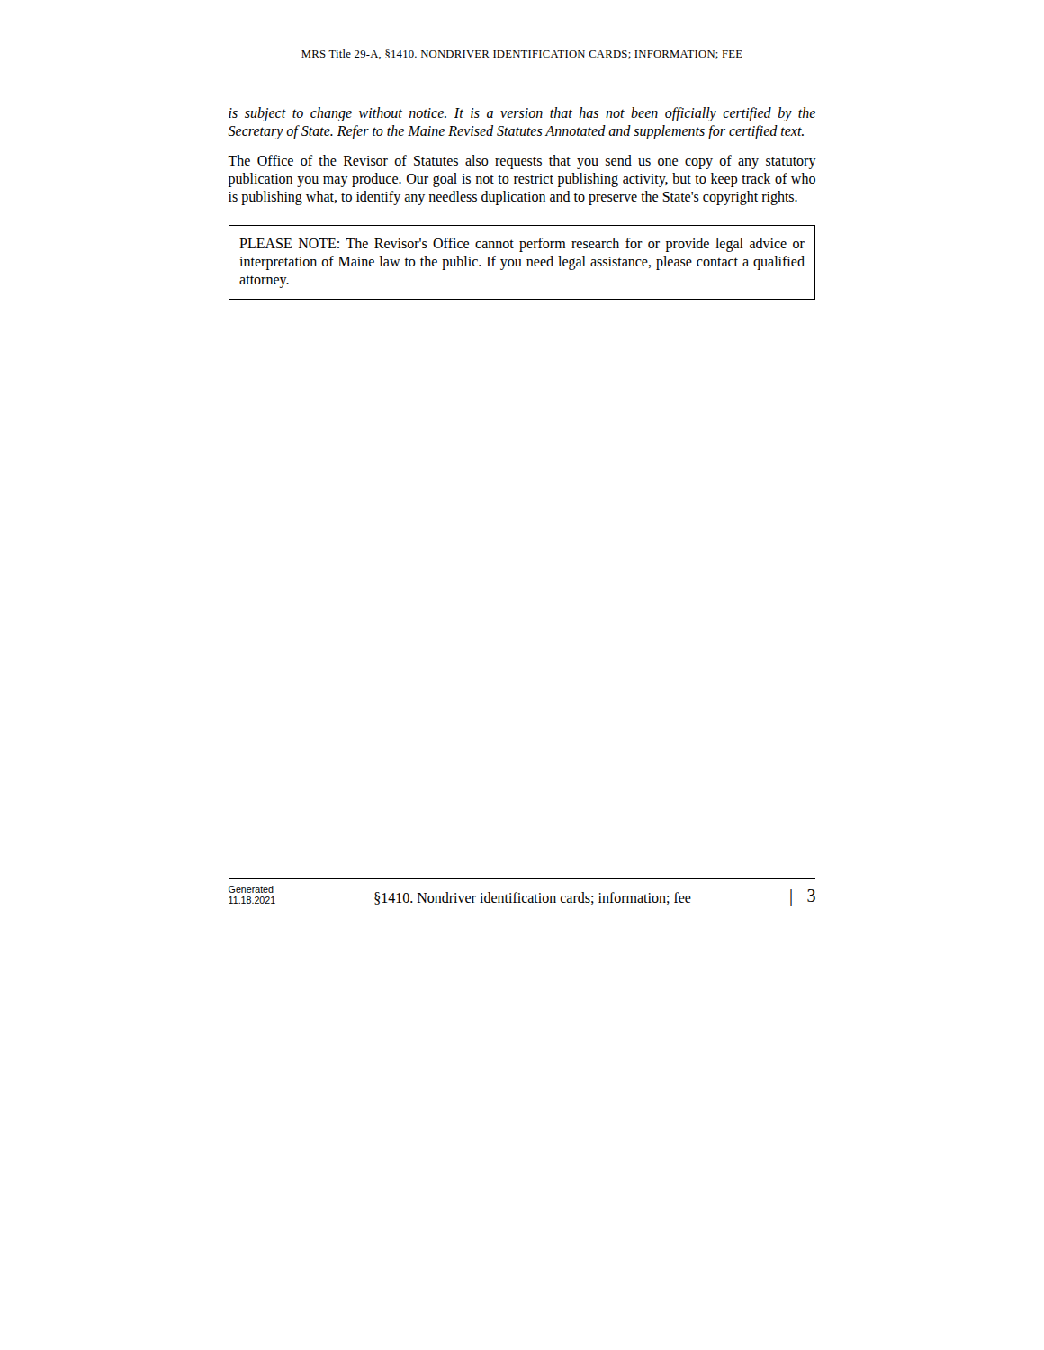MRS Title 29-A, §1410. NONDRIVER IDENTIFICATION CARDS; INFORMATION; FEE
is subject to change without notice. It is a version that has not been officially certified by the Secretary of State. Refer to the Maine Revised Statutes Annotated and supplements for certified text.
The Office of the Revisor of Statutes also requests that you send us one copy of any statutory publication you may produce. Our goal is not to restrict publishing activity, but to keep track of who is publishing what, to identify any needless duplication and to preserve the State's copyright rights.
PLEASE NOTE: The Revisor's Office cannot perform research for or provide legal advice or interpretation of Maine law to the public. If you need legal assistance, please contact a qualified attorney.
Generated
11.18.2021
§1410. Nondriver identification cards; information; fee
|3